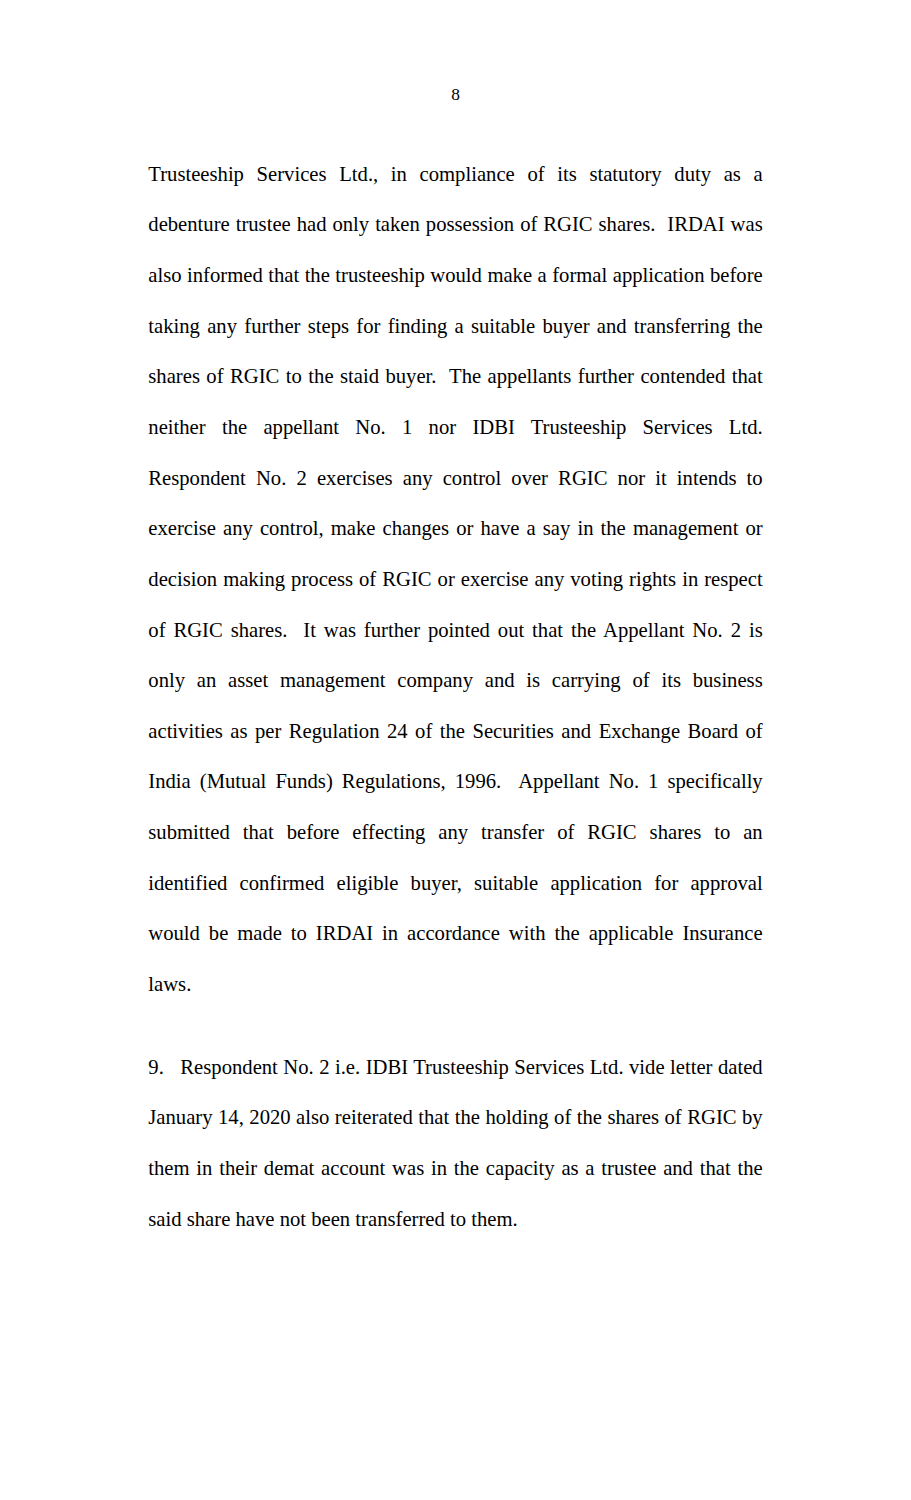8
Trusteeship Services Ltd., in compliance of its statutory duty as a debenture trustee had only taken possession of RGIC shares. IRDAI was also informed that the trusteeship would make a formal application before taking any further steps for finding a suitable buyer and transferring the shares of RGIC to the staid buyer. The appellants further contended that neither the appellant No. 1 nor IDBI Trusteeship Services Ltd. Respondent No. 2 exercises any control over RGIC nor it intends to exercise any control, make changes or have a say in the management or decision making process of RGIC or exercise any voting rights in respect of RGIC shares. It was further pointed out that the Appellant No. 2 is only an asset management company and is carrying of its business activities as per Regulation 24 of the Securities and Exchange Board of India (Mutual Funds) Regulations, 1996. Appellant No. 1 specifically submitted that before effecting any transfer of RGIC shares to an identified confirmed eligible buyer, suitable application for approval would be made to IRDAI in accordance with the applicable Insurance laws.
9. Respondent No. 2 i.e. IDBI Trusteeship Services Ltd. vide letter dated January 14, 2020 also reiterated that the holding of the shares of RGIC by them in their demat account was in the capacity as a trustee and that the said share have not been transferred to them.